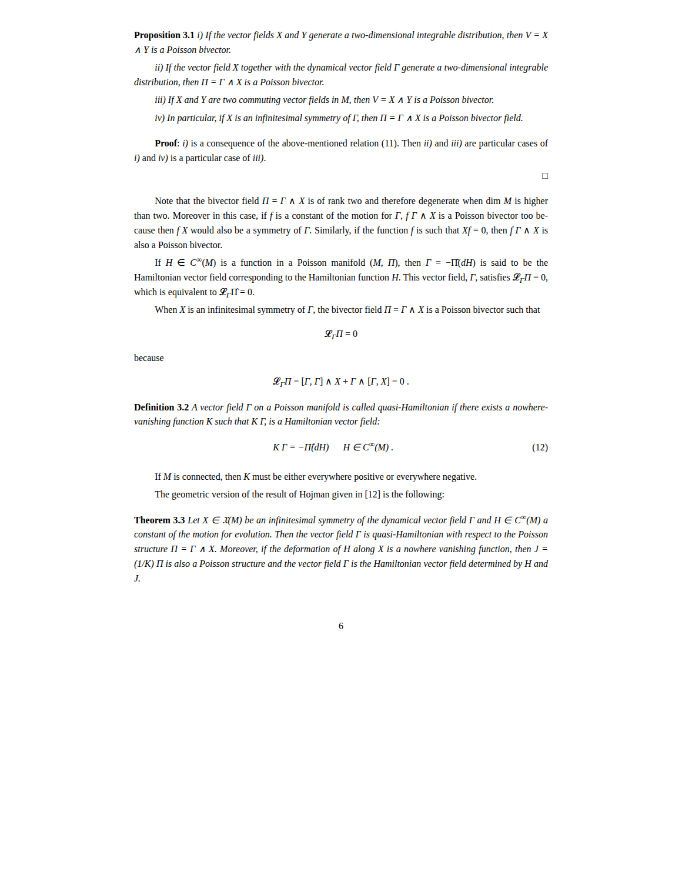Proposition 3.1 i) If the vector fields X and Y generate a two-dimensional integrable distribution, then V = X ∧ Y is a Poisson bivector.
ii) If the vector field X together with the dynamical vector field Γ generate a two-dimensional integrable distribution, then Π = Γ ∧ X is a Poisson bivector.
iii) If X and Y are two commuting vector fields in M, then V = X ∧ Y is a Poisson bivector.
iv) In particular, if X is an infinitesimal symmetry of Γ, then Π = Γ ∧ X is a Poisson bivector field.
Proof: i) is a consequence of the above-mentioned relation (11). Then ii) and iii) are particular cases of i) and iv) is a particular case of iii).
□
Note that the bivector field Π = Γ ∧ X is of rank two and therefore degenerate when dim M is higher than two. Moreover in this case, if f is a constant of the motion for Γ, f Γ ∧ X is a Poisson bivector too because then f X would also be a symmetry of Γ. Similarly, if the function f is such that Xf = 0, then f Γ ∧ X is also a Poisson bivector.
If H ∈ C∞(M) is a function in a Poisson manifold (M, Π), then Γ = −Π̂(dH) is said to be the Hamiltonian vector field corresponding to the Hamiltonian function H. This vector field, Γ, satisfies 𝓛ΓΠ = 0, which is equivalent to 𝓛ΓΠ̂ = 0.
When X is an infinitesimal symmetry of Γ, the bivector field Π = Γ ∧ X is a Poisson bivector such that
𝓛ΓΠ = 0
because
𝓛ΓΠ = [Γ, Γ] ∧ X + Γ ∧ [Γ, X] = 0 .
Definition 3.2 A vector field Γ on a Poisson manifold is called quasi-Hamiltonian if there exists a nowhere-vanishing function K such that K Γ, is a Hamiltonian vector field:
K Γ = −Π̂(dH) H ∈ C∞(M) . (12)
If M is connected, then K must be either everywhere positive or everywhere negative.
The geometric version of the result of Hojman given in [12] is the following:
Theorem 3.3 Let X ∈ 𝔛(M) be an infinitesimal symmetry of the dynamical vector field Γ and H ∈ C∞(M) a constant of the motion for evolution. Then the vector field Γ is quasi-Hamiltonian with respect to the Poisson structure Π = Γ ∧ X. Moreover, if the deformation of H along X is a nowhere vanishing function, then J = (1/K) Π is also a Poisson structure and the vector field Γ is the Hamiltonian vector field determined by H and J.
6